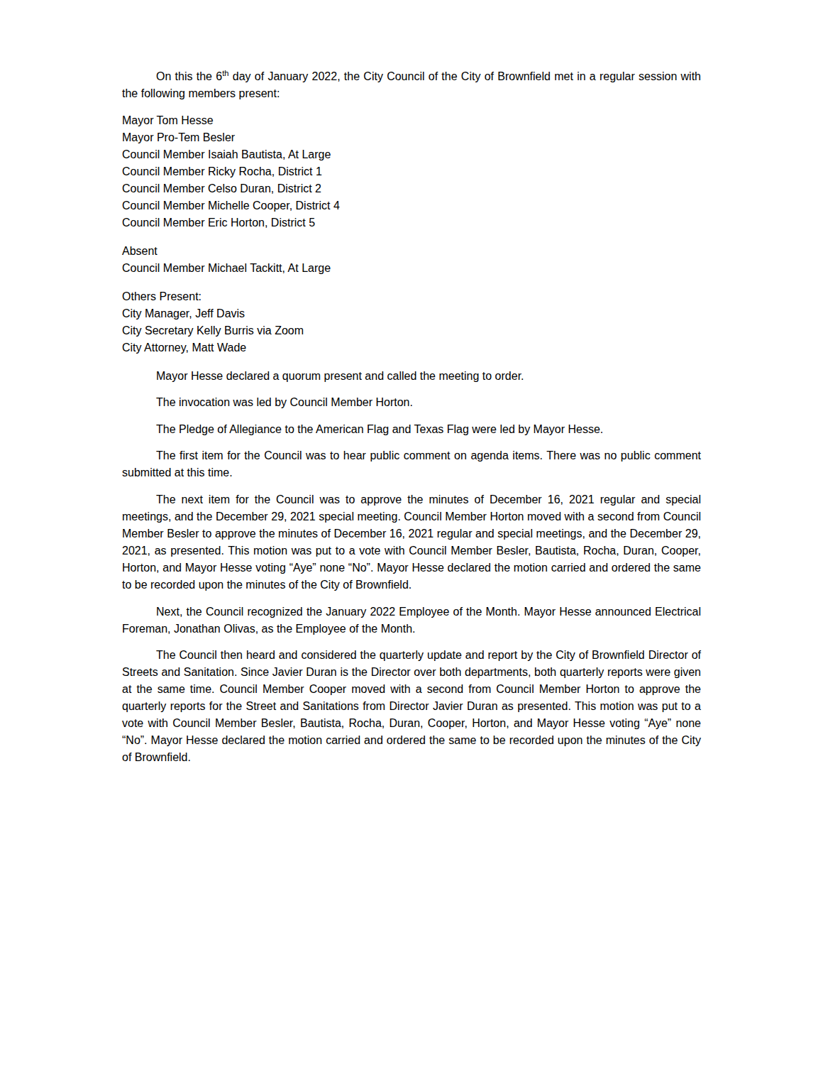On this the 6th day of January 2022, the City Council of the City of Brownfield met in a regular session with the following members present:
Mayor Tom Hesse
Mayor Pro-Tem Besler
Council Member Isaiah Bautista, At Large
Council Member Ricky Rocha, District 1
Council Member Celso Duran, District 2
Council Member Michelle Cooper, District 4
Council Member Eric Horton, District 5
Absent
Council Member Michael Tackitt, At Large
Others Present:
City Manager, Jeff Davis
City Secretary Kelly Burris via Zoom
City Attorney, Matt Wade
Mayor Hesse declared a quorum present and called the meeting to order.
The invocation was led by Council Member Horton.
The Pledge of Allegiance to the American Flag and Texas Flag were led by Mayor Hesse.
The first item for the Council was to hear public comment on agenda items. There was no public comment submitted at this time.
The next item for the Council was to approve the minutes of December 16, 2021 regular and special meetings, and the December 29, 2021 special meeting. Council Member Horton moved with a second from Council Member Besler to approve the minutes of December 16, 2021 regular and special meetings, and the December 29, 2021, as presented. This motion was put to a vote with Council Member Besler, Bautista, Rocha, Duran, Cooper, Horton, and Mayor Hesse voting “Aye” none “No”. Mayor Hesse declared the motion carried and ordered the same to be recorded upon the minutes of the City of Brownfield.
Next, the Council recognized the January 2022 Employee of the Month. Mayor Hesse announced Electrical Foreman, Jonathan Olivas, as the Employee of the Month.
The Council then heard and considered the quarterly update and report by the City of Brownfield Director of Streets and Sanitation. Since Javier Duran is the Director over both departments, both quarterly reports were given at the same time. Council Member Cooper moved with a second from Council Member Horton to approve the quarterly reports for the Street and Sanitations from Director Javier Duran as presented. This motion was put to a vote with Council Member Besler, Bautista, Rocha, Duran, Cooper, Horton, and Mayor Hesse voting “Aye” none “No”. Mayor Hesse declared the motion carried and ordered the same to be recorded upon the minutes of the City of Brownfield.